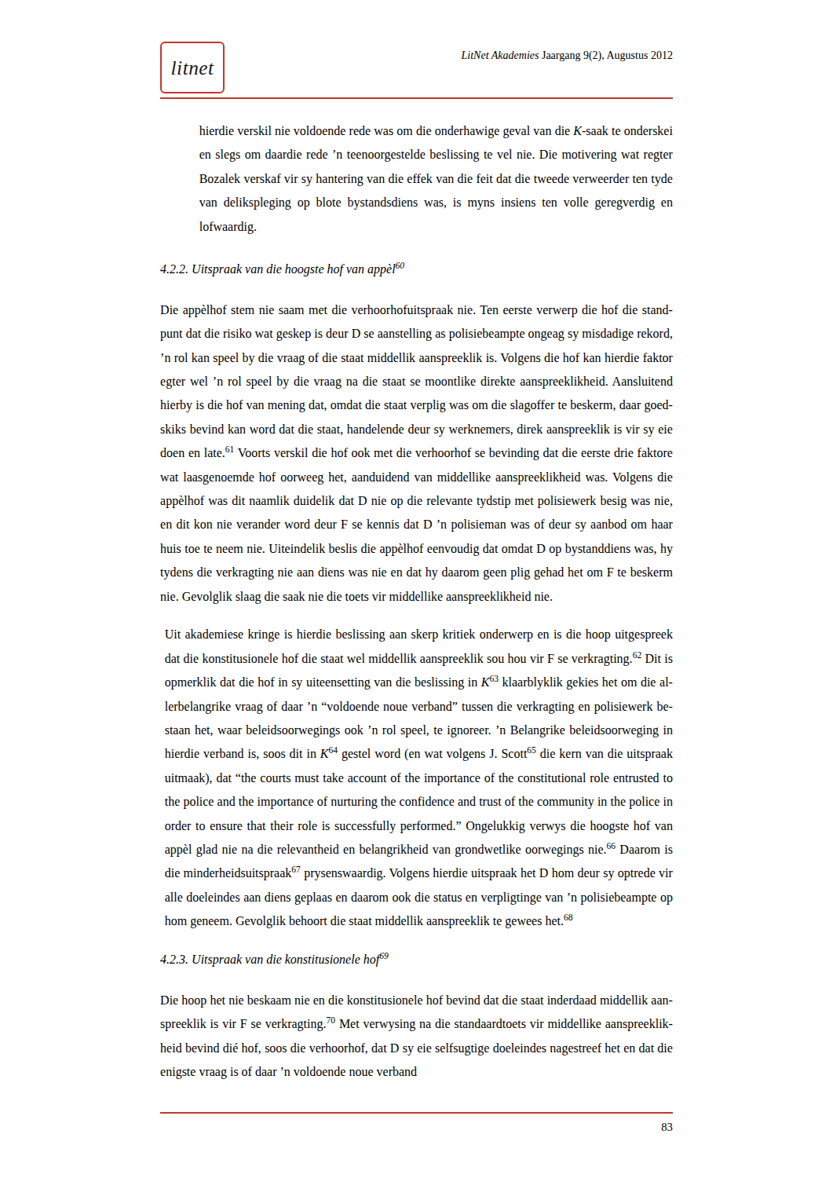litnet
LitNet Akademies Jaargang 9(2), Augustus 2012
hierdie verskil nie voldoende rede was om die onderhawige geval van die K-saak te onderskei en slegs om daardie rede ’n teenoorgestelde beslissing te vel nie. Die motivering wat regter Bozalek verskaf vir sy hantering van die effek van die feit dat die tweede verweerder ten tyde van delikspleging op blote bystandsdiens was, is myns insiens ten volle geregverdig en lofwaardig.
4.2.2. Uitspraak van die hoogste hof van appèl60
Die appèlhof stem nie saam met die verhoorhofuitspraak nie. Ten eerste verwerp die hof die standpunt dat die risiko wat geskep is deur D se aanstelling as polisiebeampte ongeag sy misdadige rekord, ’n rol kan speel by die vraag of die staat middellik aanspreeklik is. Volgens die hof kan hierdie faktor egter wel ’n rol speel by die vraag na die staat se moontlike direkte aanspreeklikheid. Aansluitend hierby is die hof van mening dat, omdat die staat verplig was om die slagoffer te beskerm, daar goedskiks bevind kan word dat die staat, handelende deur sy werknemers, direk aanspreeklik is vir sy eie doen en late.61 Voorts verskil die hof ook met die verhoorhof se bevinding dat die eerste drie faktore wat laasgenoemde hof oorweeg het, aanduidend van middellike aanspreeklikheid was. Volgens die appèlhof was dit naamlik duidelik dat D nie op die relevante tydstip met polisiewerk besig was nie, en dit kon nie verander word deur F se kennis dat D ’n polisieman was of deur sy aanbod om haar huis toe te neem nie. Uiteindelik beslis die appèlhof eenvoudig dat omdat D op bystanddiens was, hy tydens die verkragting nie aan diens was nie en dat hy daarom geen plig gehad het om F te beskerm nie. Gevolglik slaag die saak nie die toets vir middellike aanspreeklikheid nie.
Uit akademiese kringe is hierdie beslissing aan skerp kritiek onderwerp en is die hoop uitgespreek dat die konstitusionele hof die staat wel middellik aanspreeklik sou hou vir F se verkragting.62 Dit is opmerklik dat die hof in sy uiteensetting van die beslissing in K63 klaarblyklik gekies het om die allerbelangrike vraag of daar ’n “voldoende noue verband” tussen die verkragting en polisiewerk bestaan het, waar beleidsoorwegings ook ’n rol speel, te ignoreer. ’n Belangrike beleidsoorweging in hierdie verband is, soos dit in K64 gestel word (en wat volgens J. Scott65 die kern van die uitspraak uitmaak), dat “the courts must take account of the importance of the constitutional role entrusted to the police and the importance of nurturing the confidence and trust of the community in the police in order to ensure that their role is successfully performed.” Ongelukkig verwys die hoogste hof van appèl glad nie na die relevantheid en belangrikheid van grondwetlike oorwegings nie.66 Daarom is die minderheidsuitspraak67 prysenswaardig. Volgens hierdie uitspraak het D hom deur sy optrede vir alle doeleindes aan diens geplaas en daarom ook die status en verpligtinge van ’n polisiebeampte op hom geneem. Gevolglik behoort die staat middellik aanspreeklik te gewees het.68
4.2.3. Uitspraak van die konstitusionele hof69
Die hoop het nie beskaam nie en die konstitusionele hof bevind dat die staat inderdaad middellik aanspreeklik is vir F se verkragting.70 Met verwysing na die standaardtoets vir middellike aanspreeklikheid bevind dié hof, soos die verhoorhof, dat D sy eie selfsugtige doeleindes nagestreef het en dat die enigste vraag is of daar ’n voldoende noue verband
83